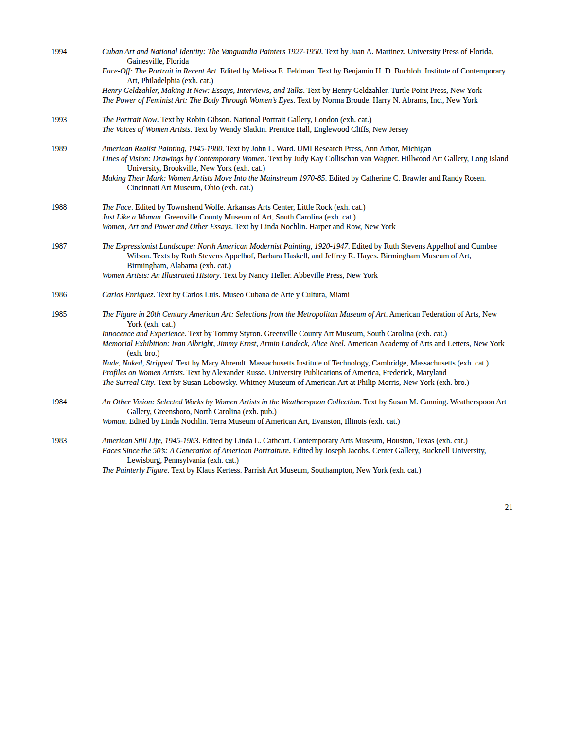| 1994 | Cuban Art and National Identity: The Vanguardia Painters 1927-1950 . Text by Juan A. Martinez. University Press of Florida, Gainesville, Florida Face-Off: The Portrait in Recent Art . Edited by Melissa E. Feldman. Text by Benjamin H. D. Buchloh. Institute of Contemporary Art, Philadelphia (exh. cat.) Henry Geldzahler, Making It New: Essays, Interviews, and Talks . Text by Henry Geldzahler. Turtle Point Press, New York The Power of Feminist Art: The Body Through Women’s Eyes . Text by Norma Broude. Harry N. Abrams, Inc., New York |
| 1993 | The Portrait Now . Text by Robin Gibson. National Portrait Gallery, London (exh. cat.) The Voices of Women Artists . Text by Wendy Slatkin. Prentice Hall, Englewood Cliffs, New Jersey |
| 1989 | American Realist Painting, 1945-1980 . Text by John L. Ward. UMI Research Press, Ann Arbor, Michigan Lines of Vision: Drawings by Contemporary Women . Text by Judy Kay Collischan van Wagner. Hillwood Art Gallery, Long Island University, Brookville, New York (exh. cat.) Making Their Mark: Women Artists Move Into the Mainstream 1970-85 . Edited by Catherine C. Brawler and Randy Rosen. Cincinnati Art Museum, Ohio (exh. cat.) |
| 1988 | The Face . Edited by Townshend Wolfe. Arkansas Arts Center, Little Rock (exh. cat.) Just Like a Woman . Greenville County Museum of Art, South Carolina (exh. cat.) Women, Art and Power and Other Essays . Text by Linda Nochlin. Harper and Row, New York |
| 1987 | The Expressionist Landscape: North American Modernist Painting, 1920-1947 . Edited by Ruth Stevens Appelhof and Cumbee Wilson. Texts by Ruth Stevens Appelhof, Barbara Haskell, and Jeffrey R. Hayes. Birmingham Museum of Art, Birmingham, Alabama (exh. cat.) Women Artists: An Illustrated History . Text by Nancy Heller. Abbeville Press, New York |
| 1986 | Carlos Enriquez . Text by Carlos Luis. Museo Cubana de Arte y Cultura, Miami |
| 1985 | The Figure in 20th Century American Art: Selections from the Metropolitan Museum of Art . American Federation of Arts, New York (exh. cat.) Innocence and Experience . Text by Tommy Styron. Greenville County Art Museum, South Carolina (exh. cat.) Memorial Exhibition: Ivan Albright, Jimmy Ernst, Armin Landeck, Alice Neel . American Academy of Arts and Letters, New York (exh. bro.) Nude, Naked, Stripped . Text by Mary Ahrendt. Massachusetts Institute of Technology, Cambridge, Massachusetts (exh. cat.) Profiles on Women Artists . Text by Alexander Russo. University Publications of America, Frederick, Maryland The Surreal City . Text by Susan Lobowsky. Whitney Museum of American Art at Philip Morris, New York (exh. bro.) |
| 1984 | An Other Vision: Selected Works by Women Artists in the Weatherspoon Collection . Text by Susan M. Canning. Weatherspoon Art Gallery, Greensboro, North Carolina (exh. pub.) Woman . Edited by Linda Nochlin. Terra Museum of American Art, Evanston, Illinois (exh. cat.) |
| 1983 | American Still Life, 1945-1983 . Edited by Linda L. Cathcart. Contemporary Arts Museum, Houston, Texas (exh. cat.) Faces Since the 50’s: A Generation of American Portraiture . Edited by Joseph Jacobs. Center Gallery, Bucknell University, Lewisburg, Pennsylvania (exh. cat.) The Painterly Figure . Text by Klaus Kertess. Parrish Art Museum, Southampton, New York (exh. cat.) |
21